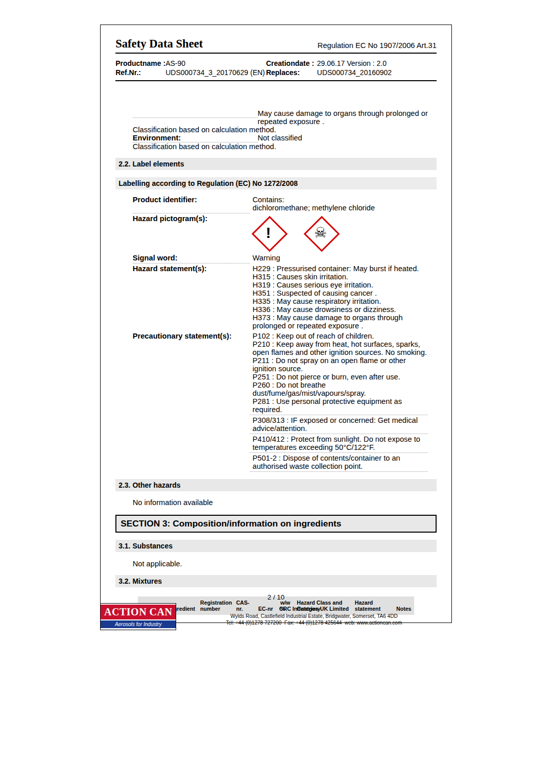Safety Data Sheet
Regulation EC No 1907/2006 Art.31
| Productname : | AS-90 | Creationdate : | 29.06.17 Version : 2.0 |
| Ref.Nr.: | UDS000734_3_20170629 (EN) | Replaces: | UDS000734_20160902 |
May cause damage to organs through prolonged or repeated exposure .
Classification based on calculation method.
Environment:
Not classified
Classification based on calculation method.
2.2. Label elements
Labelling according to Regulation (EC) No 1272/2008
| Product identifier: | Contains: dichloromethane; methylene chloride |
| Hazard pictogram(s): | ! ☠ |
| Signal word: | Warning |
| Hazard statement(s): | H229 : Pressurised container: May burst if heated. H315 : Causes skin irritation. H319 : Causes serious eye irritation. H351 : Suspected of causing cancer . H335 : May cause respiratory irritation. H336 : May cause drowsiness or dizziness. H373 : May cause damage to organs through prolonged or repeated exposure . |
| Precautionary statement(s): | P102 : Keep out of reach of children. P210 : Keep away from heat, hot surfaces, sparks, open flames and other ignition sources. No smoking. P211 : Do not spray on an open flame or other ignition source. P251 : Do not pierce or burn, even after use. P260 : Do not breathe dust/fume/gas/mist/vapours/spray. P281 : Use personal protective equipment as required. |
| | P308/313 : IF exposed or concerned: Get medical advice/attention. |
| | P410/412 : Protect from sunlight. Do not expose to temperatures exceeding 50°C/122°F. |
| | P501-2 : Dispose of contents/container to an authorised waste collection point. |
2.3. Other hazards
No information available
SECTION 3: Composition/information on ingredients
3.1. Substances
Not applicable.
3.2. Mixtures
| Hazardous ingredient | Registration number | CAS-nr. | EC-nr | w/w % | Hazard Class and Category | Hazard statement | Notes |
| --- | --- | --- | --- | --- | --- | --- | --- |
2 / 10
ACTION CAN
Aerosols for Industry
CRC Industries UK Limited
Wylds Road, Castlefield Industrial Estate, Bridgwater, Somerset, TA6 4DD
Tel: +44 (0)1278 727200 Fax: +44 (0)1278 425644 web: www.actioncan.com